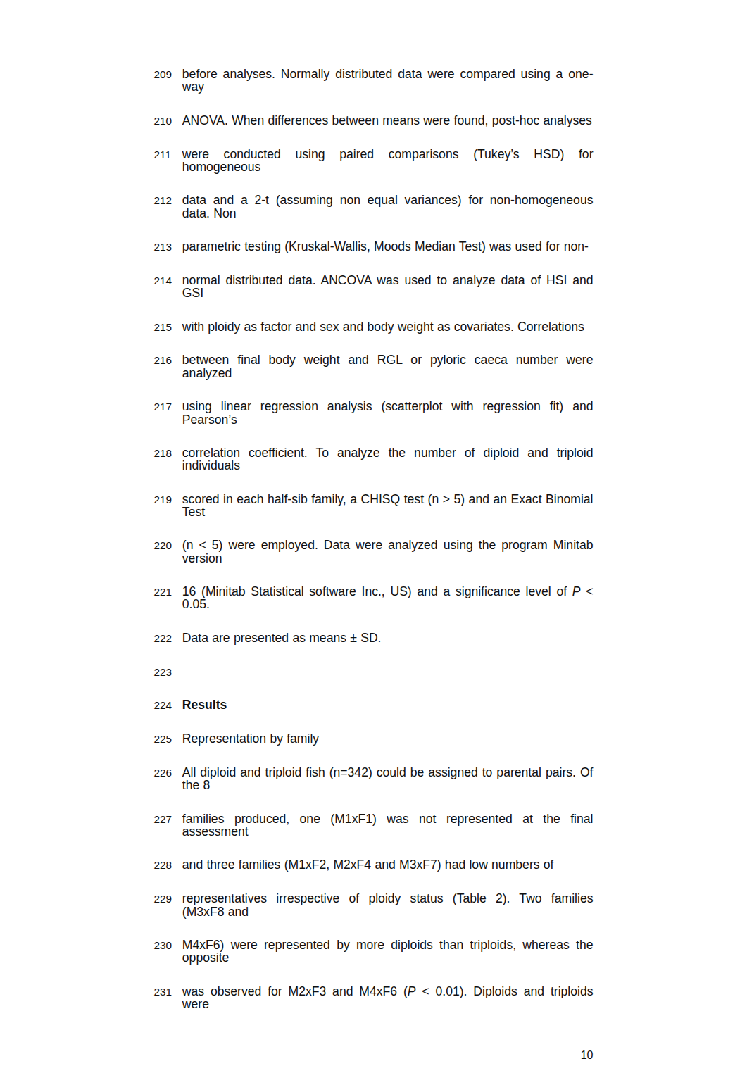209
before analyses. Normally distributed data were compared using a one-way
210
ANOVA. When differences between means were found, post-hoc analyses
211
were conducted using paired comparisons (Tukey’s HSD) for homogeneous
212
data and a 2-t (assuming non equal variances) for non-homogeneous data. Non
213
parametric testing (Kruskal-Wallis, Moods Median Test) was used for non-
214
normal distributed data. ANCOVA was used to analyze data of HSI and GSI
215
with ploidy as factor and sex and body weight as covariates. Correlations
216
between final body weight and RGL or pyloric caeca number were analyzed
217
using linear regression analysis (scatterplot with regression fit) and Pearson’s
218
correlation coefficient. To analyze the number of diploid and triploid individuals
219
scored in each half-sib family, a CHISQ test (n > 5) and an Exact Binomial Test
220
(n < 5) were employed. Data were analyzed using the program Minitab version
221
16 (Minitab Statistical software Inc., US) and a significance level of P < 0.05.
222
Data are presented as means ± SD.
223
224
Results
225
Representation by family
226
All diploid and triploid fish (n=342) could be assigned to parental pairs. Of the 8
227
families produced, one (M1xF1) was not represented at the final assessment
228
and three families (M1xF2, M2xF4 and M3xF7) had low numbers of
229
representatives irrespective of ploidy status (Table 2). Two families (M3xF8 and
230
M4xF6) were represented by more diploids than triploids, whereas the opposite
231
was observed for M2xF3 and M4xF6 (P < 0.01). Diploids and triploids were
10